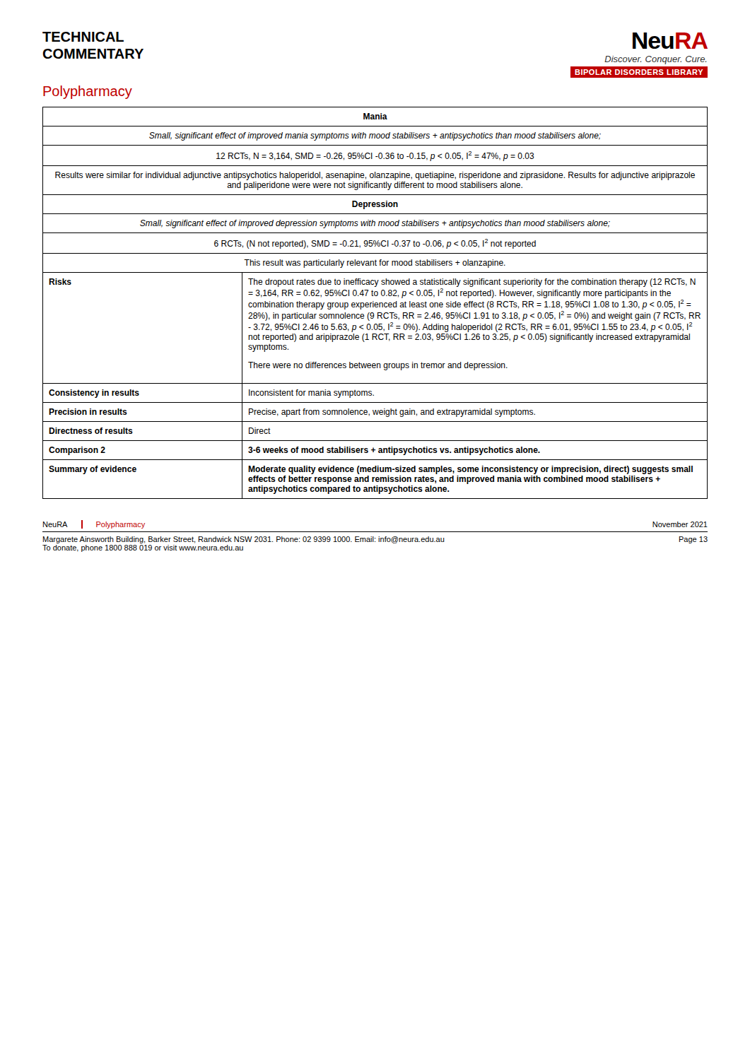TECHNICAL
COMMENTARY
Polypharmacy
Neu RA
Discover. Conquer. Cure.
BIPOLAR DISORDERS LIBRARY
| Mania |
| Small, significant effect of improved mania symptoms with mood stabilisers + antipsychotics than mood stabilisers alone; |
| 12 RCTs, N = 3,164, SMD = -0.26, 95%CI -0.36 to -0.15, p < 0.05, I 2 = 47%, p = 0.03 |
| Results were similar for individual adjunctive antipsychotics haloperidol, asenapine, olanzapine, quetiapine, risperidone and ziprasidone. Results for adjunctive aripiprazole and paliperidone were were not significantly different to mood stabilisers alone. |
| Depression |
| Small, significant effect of improved depression symptoms with mood stabilisers + antipsychotics than mood stabilisers alone; |
| 6 RCTs, (N not reported), SMD = -0.21, 95%CI -0.37 to -0.06, p < 0.05, I 2 not reported |
| This result was particularly relevant for mood stabilisers + olanzapine. |
| Risks | The dropout rates due to inefficacy showed a statistically significant superiority for the combination therapy (12 RCTs, N = 3,164, RR = 0.62, 95%CI 0.47 to 0.82, p < 0.05, I 2 not reported). However, significantly more participants in the combination therapy group experienced at least one side effect (8 RCTs, RR = 1.18, 95%CI 1.08 to 1.30, p < 0.05, I 2 = 28%), in particular somnolence (9 RCTs, RR = 2.46, 95%CI 1.91 to 3.18, p < 0.05, I 2 = 0%) and weight gain (7 RCTs, RR - 3.72, 95%CI 2.46 to 5.63, p < 0.05, I 2 = 0%). Adding haloperidol (2 RCTs, RR = 6.01, 95%CI 1.55 to 23.4, p < 0.05, I 2 not reported) and aripiprazole (1 RCT, RR = 2.03, 95%CI 1.26 to 3.25, p < 0.05) significantly increased extrapyramidal symptoms. There were no differences between groups in tremor and depression. |
| Consistency in results | Inconsistent for mania symptoms. |
| Precision in results | Precise, apart from somnolence, weight gain, and extrapyramidal symptoms. |
| Directness of results | Direct |
| Comparison 2 | 3-6 weeks of mood stabilisers + antipsychotics vs. antipsychotics alone. |
| Summary of evidence | Moderate quality evidence (medium-sized samples, some inconsistency or imprecision, direct) suggests small effects of better response and remission rates, and improved mania with combined mood stabilisers + antipsychotics compared to antipsychotics alone. |
NeuRA Polypharmacy
November 2021
Margarete Ainsworth Building, Barker Street, Randwick NSW 2031. Phone: 02 9399 1000. Email: info@neura.edu.au
To donate, phone 1800 888 019 or visit www.neura.edu.au
Page 13